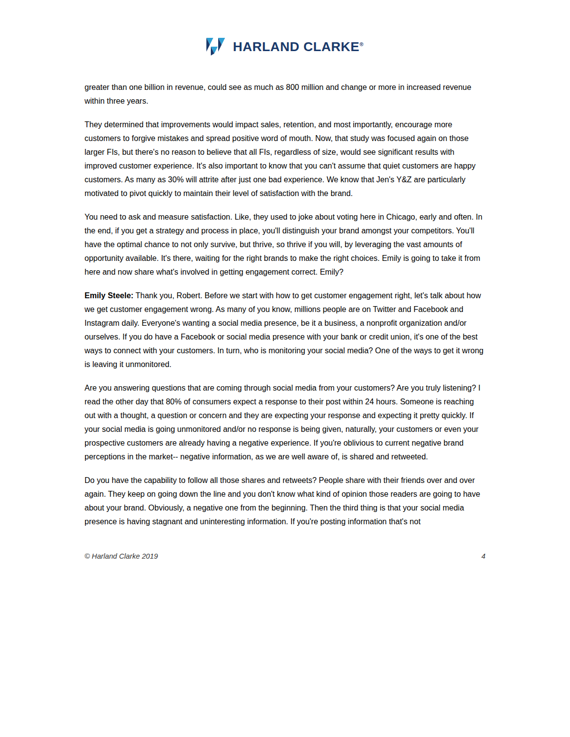HARLAND CLARKE®
greater than one billion in revenue, could see as much as 800 million and change or more in increased revenue within three years.
They determined that improvements would impact sales, retention, and most importantly, encourage more customers to forgive mistakes and spread positive word of mouth. Now, that study was focused again on those larger FIs, but there's no reason to believe that all FIs, regardless of size, would see significant results with improved customer experience. It's also important to know that you can't assume that quiet customers are happy customers. As many as 30% will attrite after just one bad experience. We know that Jen's Y&Z are particularly motivated to pivot quickly to maintain their level of satisfaction with the brand.
You need to ask and measure satisfaction. Like, they used to joke about voting here in Chicago, early and often. In the end, if you get a strategy and process in place, you'll distinguish your brand amongst your competitors. You'll have the optimal chance to not only survive, but thrive, so thrive if you will, by leveraging the vast amounts of opportunity available. It's there, waiting for the right brands to make the right choices. Emily is going to take it from here and now share what's involved in getting engagement correct. Emily?
Emily Steele: Thank you, Robert. Before we start with how to get customer engagement right, let's talk about how we get customer engagement wrong. As many of you know, millions people are on Twitter and Facebook and Instagram daily. Everyone's wanting a social media presence, be it a business, a nonprofit organization and/or ourselves. If you do have a Facebook or social media presence with your bank or credit union, it's one of the best ways to connect with your customers. In turn, who is monitoring your social media? One of the ways to get it wrong is leaving it unmonitored.
Are you answering questions that are coming through social media from your customers? Are you truly listening? I read the other day that 80% of consumers expect a response to their post within 24 hours. Someone is reaching out with a thought, a question or concern and they are expecting your response and expecting it pretty quickly. If your social media is going unmonitored and/or no response is being given, naturally, your customers or even your prospective customers are already having a negative experience. If you're oblivious to current negative brand perceptions in the market-- negative information, as we are well aware of, is shared and retweeted.
Do you have the capability to follow all those shares and retweets? People share with their friends over and over again. They keep on going down the line and you don't know what kind of opinion those readers are going to have about your brand. Obviously, a negative one from the beginning. Then the third thing is that your social media presence is having stagnant and uninteresting information. If you're posting information that's not
© Harland Clarke 2019 4